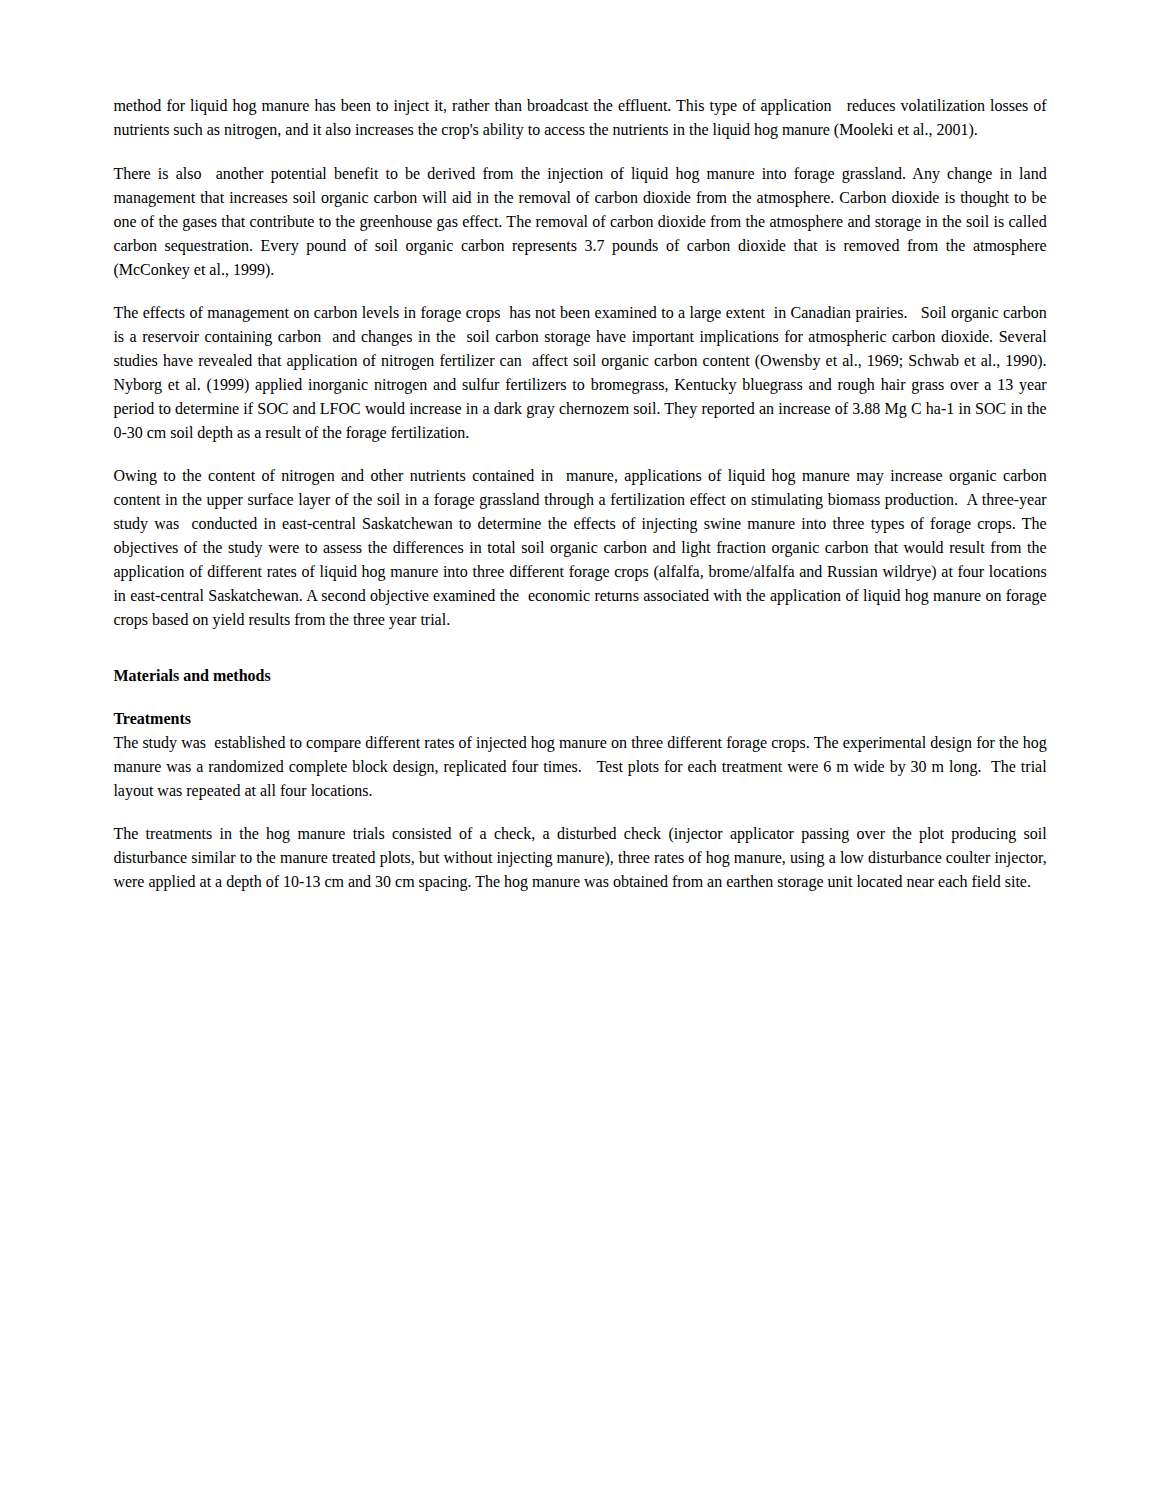method for liquid hog manure has been to inject it, rather than broadcast the effluent. This type of application reduces volatilization losses of nutrients such as nitrogen, and it also increases the crop's ability to access the nutrients in the liquid hog manure (Mooleki et al., 2001).
There is also another potential benefit to be derived from the injection of liquid hog manure into forage grassland. Any change in land management that increases soil organic carbon will aid in the removal of carbon dioxide from the atmosphere. Carbon dioxide is thought to be one of the gases that contribute to the greenhouse gas effect. The removal of carbon dioxide from the atmosphere and storage in the soil is called carbon sequestration. Every pound of soil organic carbon represents 3.7 pounds of carbon dioxide that is removed from the atmosphere (McConkey et al., 1999).
The effects of management on carbon levels in forage crops has not been examined to a large extent in Canadian prairies. Soil organic carbon is a reservoir containing carbon and changes in the soil carbon storage have important implications for atmospheric carbon dioxide. Several studies have revealed that application of nitrogen fertilizer can affect soil organic carbon content (Owensby et al., 1969; Schwab et al., 1990). Nyborg et al. (1999) applied inorganic nitrogen and sulfur fertilizers to bromegrass, Kentucky bluegrass and rough hair grass over a 13 year period to determine if SOC and LFOC would increase in a dark gray chernozem soil. They reported an increase of 3.88 Mg C ha-1 in SOC in the 0-30 cm soil depth as a result of the forage fertilization.
Owing to the content of nitrogen and other nutrients contained in manure, applications of liquid hog manure may increase organic carbon content in the upper surface layer of the soil in a forage grassland through a fertilization effect on stimulating biomass production. A three-year study was conducted in east-central Saskatchewan to determine the effects of injecting swine manure into three types of forage crops. The objectives of the study were to assess the differences in total soil organic carbon and light fraction organic carbon that would result from the application of different rates of liquid hog manure into three different forage crops (alfalfa, brome/alfalfa and Russian wildrye) at four locations in east-central Saskatchewan. A second objective examined the economic returns associated with the application of liquid hog manure on forage crops based on yield results from the three year trial.
Materials and methods
Treatments
The study was established to compare different rates of injected hog manure on three different forage crops. The experimental design for the hog manure was a randomized complete block design, replicated four times. Test plots for each treatment were 6 m wide by 30 m long. The trial layout was repeated at all four locations.
The treatments in the hog manure trials consisted of a check, a disturbed check (injector applicator passing over the plot producing soil disturbance similar to the manure treated plots, but without injecting manure), three rates of hog manure, using a low disturbance coulter injector, were applied at a depth of 10-13 cm and 30 cm spacing. The hog manure was obtained from an earthen storage unit located near each field site.